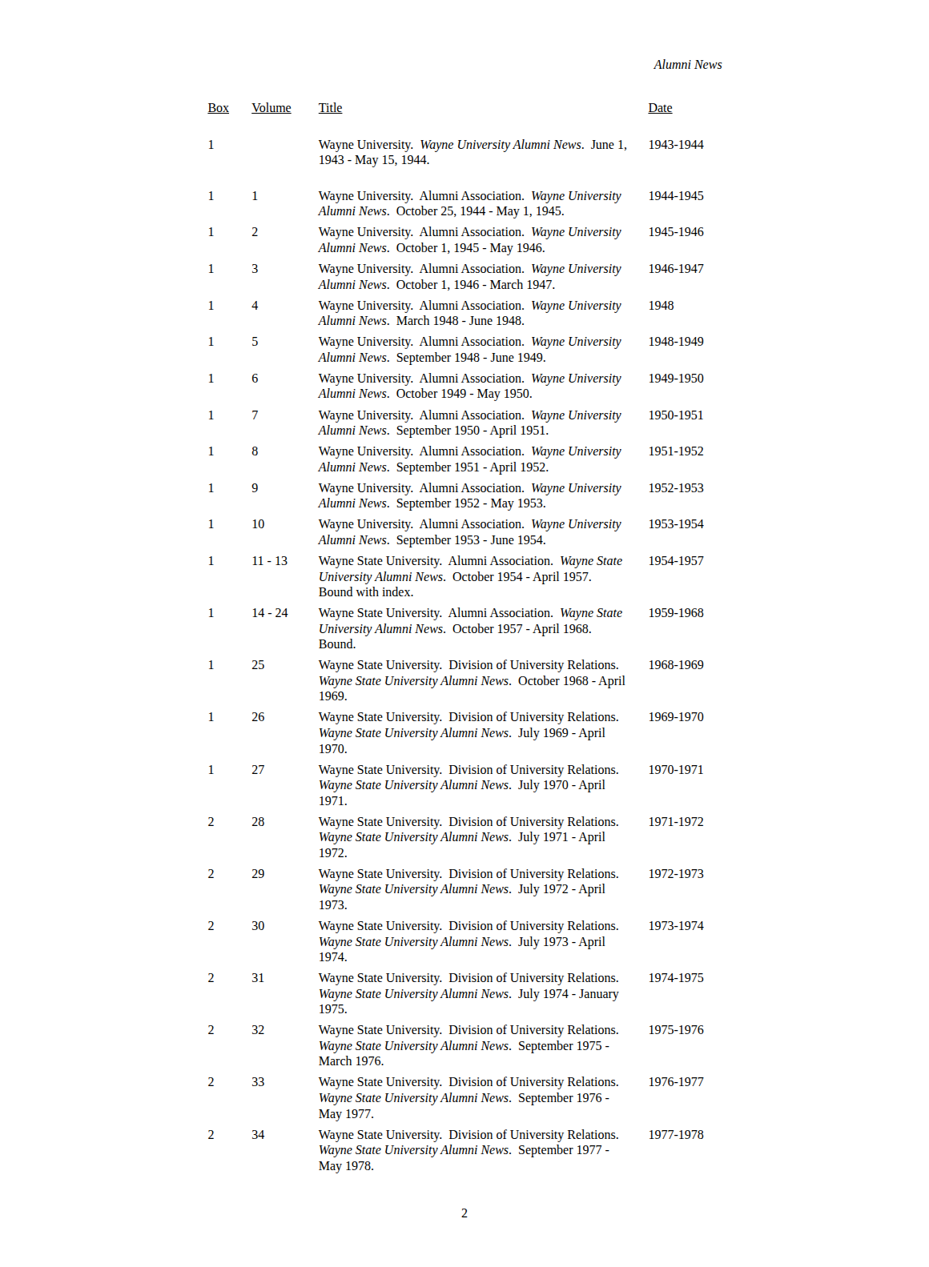Alumni News
| Box | Volume | Title | Date |
| --- | --- | --- | --- |
| 1 | | Wayne University. Wayne University Alumni News . June 1, 1943 - May 15, 1944. | 1943-1944 |
| 1 | 1 | Wayne University. Alumni Association. Wayne University Alumni News . October 25, 1944 - May 1, 1945. | 1944-1945 |
| 1 | 2 | Wayne University. Alumni Association. Wayne University Alumni News . October 1, 1945 - May 1946. | 1945-1946 |
| 1 | 3 | Wayne University. Alumni Association. Wayne University Alumni News . October 1, 1946 - March 1947. | 1946-1947 |
| 1 | 4 | Wayne University. Alumni Association. Wayne University Alumni News . March 1948 - June 1948. | 1948 |
| 1 | 5 | Wayne University. Alumni Association. Wayne University Alumni News . September 1948 - June 1949. | 1948-1949 |
| 1 | 6 | Wayne University. Alumni Association. Wayne University Alumni News . October 1949 - May 1950. | 1949-1950 |
| 1 | 7 | Wayne University. Alumni Association. Wayne University Alumni News . September 1950 - April 1951. | 1950-1951 |
| 1 | 8 | Wayne University. Alumni Association. Wayne University Alumni News . September 1951 - April 1952. | 1951-1952 |
| 1 | 9 | Wayne University. Alumni Association. Wayne University Alumni News . September 1952 - May 1953. | 1952-1953 |
| 1 | 10 | Wayne University. Alumni Association. Wayne University Alumni News . September 1953 - June 1954. | 1953-1954 |
| 1 | 11 - 13 | Wayne State University. Alumni Association. Wayne State University Alumni News . October 1954 - April 1957. Bound with index. | 1954-1957 |
| 1 | 14 - 24 | Wayne State University. Alumni Association. Wayne State University Alumni News . October 1957 - April 1968. Bound. | 1959-1968 |
| 1 | 25 | Wayne State University. Division of University Relations. Wayne State University Alumni News . October 1968 - April 1969. | 1968-1969 |
| 1 | 26 | Wayne State University. Division of University Relations. Wayne State University Alumni News . July 1969 - April 1970. | 1969-1970 |
| 1 | 27 | Wayne State University. Division of University Relations. Wayne State University Alumni News . July 1970 - April 1971. | 1970-1971 |
| 2 | 28 | Wayne State University. Division of University Relations. Wayne State University Alumni News . July 1971 - April 1972. | 1971-1972 |
| 2 | 29 | Wayne State University. Division of University Relations. Wayne State University Alumni News . July 1972 - April 1973. | 1972-1973 |
| 2 | 30 | Wayne State University. Division of University Relations. Wayne State University Alumni News . July 1973 - April 1974. | 1973-1974 |
| 2 | 31 | Wayne State University. Division of University Relations. Wayne State University Alumni News . July 1974 - January 1975. | 1974-1975 |
| 2 | 32 | Wayne State University. Division of University Relations. Wayne State University Alumni News . September 1975 - March 1976. | 1975-1976 |
| 2 | 33 | Wayne State University. Division of University Relations. Wayne State University Alumni News . September 1976 - May 1977. | 1976-1977 |
| 2 | 34 | Wayne State University. Division of University Relations. Wayne State University Alumni News . September 1977 - May 1978. | 1977-1978 |
2